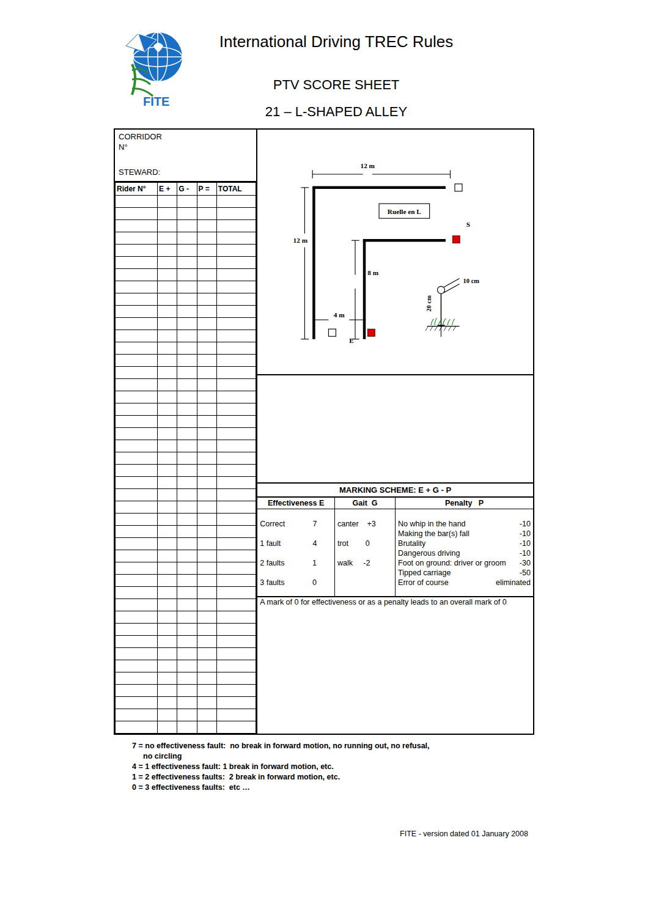FITE
International Driving TREC Rules
PTV SCORE SHEET
21 – L-SHAPED ALLEY
| CORRIDOR N° STEWARD: / Rider N° / E + / G - / P = / TOTAL / / --- / --- / --- / --- / --- / | 12 m 12 m 8 m 4 m Ruelle en L S E 10 cm 20 cm MARKING SCHEME: E + G - P / Effectiveness E / Gait G / Penalty P / / --- / --- / --- / / Correct 7 / canter +3 / No whip in the hand -10 / / / / Making the bar(s) fall -10 / / 1 fault 4 / trot 0 / Brutality -10 / / / / Dangerous driving -10 / / 2 faults 1 / walk -2 / Foot on ground: driver or groom -30 / / / / Tipped carriage -50 / / 3 faults 0 / / Error of course eliminated / / A mark of 0 for effectiveness or as a penalty leads to an overall mark of 0 / |
7 = no effectiveness fault: no break in forward motion, no running out, no refusal,
no circling
4 = 1 effectiveness fault: 1 break in forward motion, etc.
1 = 2 effectiveness faults: 2 break in forward motion, etc.
0 = 3 effectiveness faults: etc …
FITE - version dated 01 January 2008